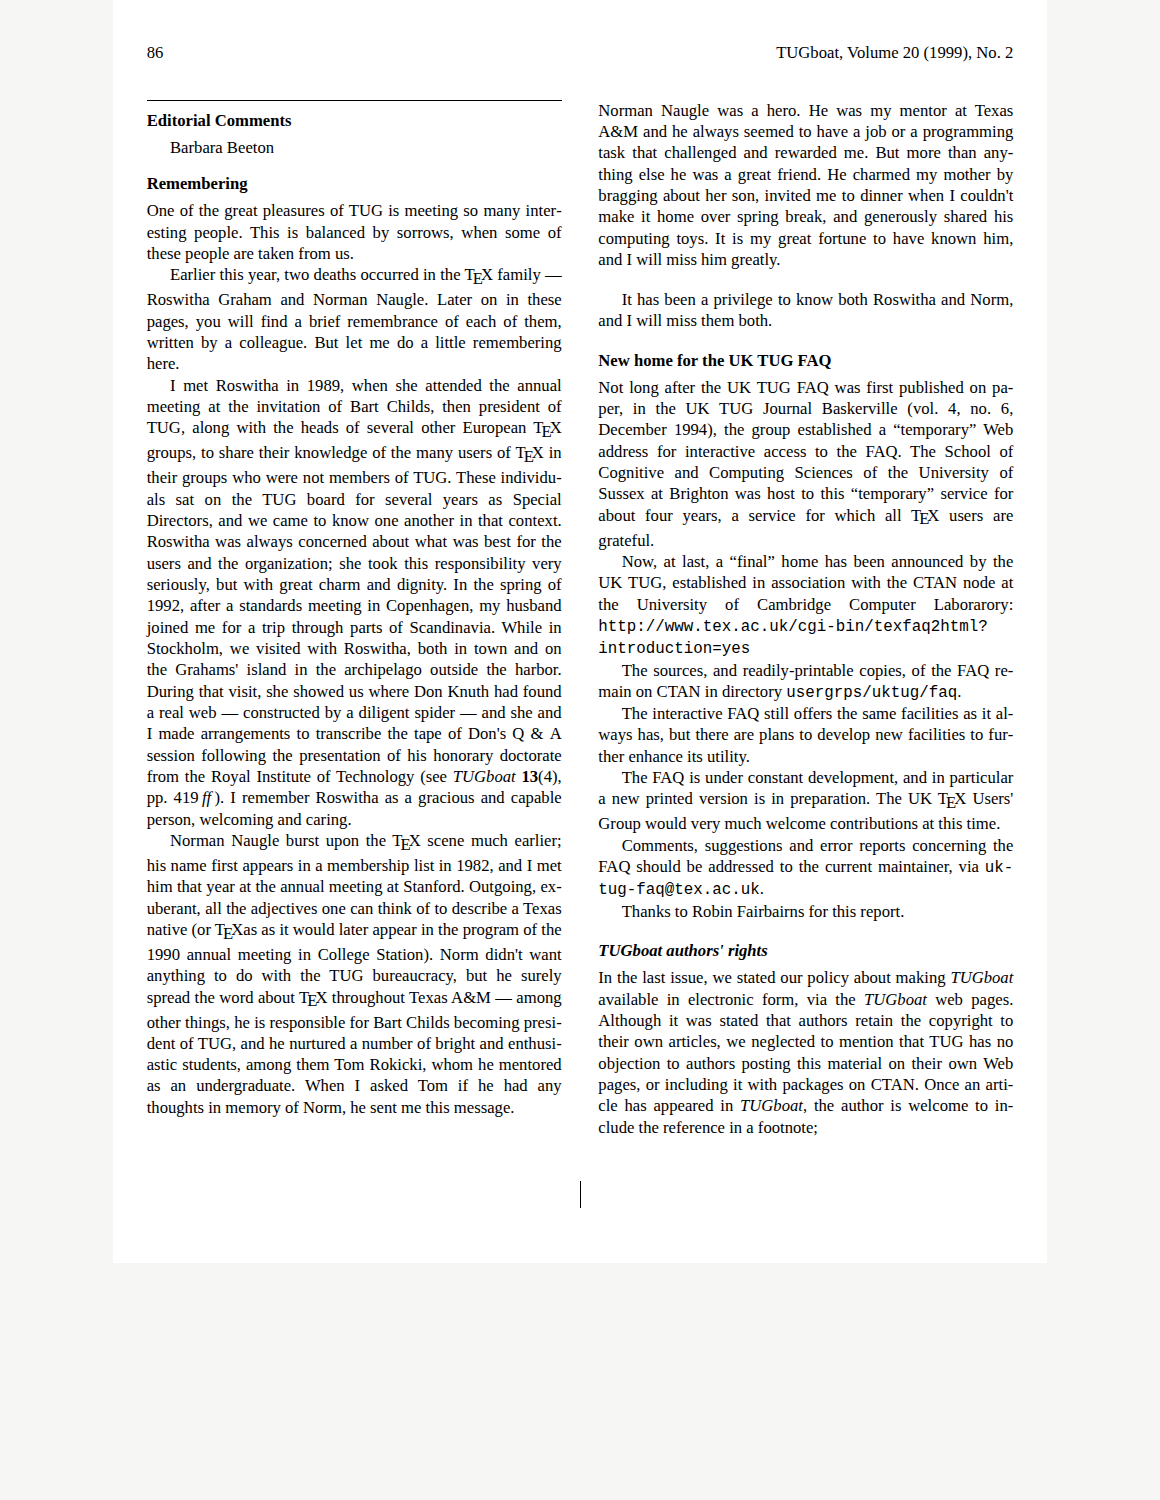86 TUGboat, Volume 20 (1999), No. 2
Editorial Comments
Barbara Beeton
Remembering
One of the great pleasures of TUG is meeting so many interesting people. This is balanced by sorrows, when some of these people are taken from us.
Earlier this year, two deaths occurred in the TEX family — Roswitha Graham and Norman Naugle. Later on in these pages, you will find a brief remembrance of each of them, written by a colleague. But let me do a little remembering here.
I met Roswitha in 1989, when she attended the annual meeting at the invitation of Bart Childs, then president of TUG, along with the heads of several other European TEX groups, to share their knowledge of the many users of TEX in their groups who were not members of TUG. These individuals sat on the TUG board for several years as Special Directors, and we came to know one another in that context. Roswitha was always concerned about what was best for the users and the organization; she took this responsibility very seriously, but with great charm and dignity. In the spring of 1992, after a standards meeting in Copenhagen, my husband joined me for a trip through parts of Scandinavia. While in Stockholm, we visited with Roswitha, both in town and on the Grahams' island in the archipelago outside the harbor. During that visit, she showed us where Don Knuth had found a real web — constructed by a diligent spider — and she and I made arrangements to transcribe the tape of Don's Q & A session following the presentation of his honorary doctorate from the Royal Institute of Technology (see TUGboat 13(4), pp. 419 ff ). I remember Roswitha as a gracious and capable person, welcoming and caring.
Norman Naugle burst upon the TEX scene much earlier; his name first appears in a membership list in 1982, and I met him that year at the annual meeting at Stanford. Outgoing, exuberant, all the adjectives one can think of to describe a Texas native (or TEXas as it would later appear in the program of the 1990 annual meeting in College Station). Norm didn't want anything to do with the TUG bureaucracy, but he surely spread the word about TEX throughout Texas A&M — among other things, he is responsible for Bart Childs becoming president of TUG, and he nurtured a number of bright and enthusiastic students, among them Tom Rokicki, whom he mentored as an undergraduate. When I asked Tom if he had any thoughts in memory of Norm, he sent me this message.
Norman Naugle was a hero. He was my mentor at Texas A&M and he always seemed to have a job or a programming task that challenged and rewarded me. But more than anything else he was a great friend. He charmed my mother by bragging about her son, invited me to dinner when I couldn't make it home over spring break, and generously shared his computing toys. It is my great fortune to have known him, and I will miss him greatly.
It has been a privilege to know both Roswitha and Norm, and I will miss them both.
New home for the UK TUG FAQ
Not long after the UK TUG FAQ was first published on paper, in the UK TUG Journal Baskerville (vol. 4, no. 6, December 1994), the group established a “temporary” Web address for interactive access to the FAQ. The School of Cognitive and Computing Sciences of the University of Sussex at Brighton was host to this “temporary” service for about four years, a service for which all TEX users are grateful.
Now, at last, a “final” home has been announced by the UK TUG, established in association with the CTAN node at the University of Cambridge Computer Laborarory: http://www.tex.ac.uk/cgi-bin/texfaq2html?introduction=yes
The sources, and readily-printable copies, of the FAQ remain on CTAN in directory usergrps/uktug/faq.
The interactive FAQ still offers the same facilities as it always has, but there are plans to develop new facilities to further enhance its utility.
The FAQ is under constant development, and in particular a new printed version is in preparation. The UK TEX Users' Group would very much welcome contributions at this time.
Comments, suggestions and error reports concerning the FAQ should be addressed to the current maintainer, via uktug-faq@tex.ac.uk.
Thanks to Robin Fairbairns for this report.
TUGboat authors' rights
In the last issue, we stated our policy about making TUGboat available in electronic form, via the TUGboat web pages. Although it was stated that authors retain the copyright to their own articles, we neglected to mention that TUG has no objection to authors posting this material on their own Web pages, or including it with packages on CTAN. Once an article has appeared in TUGboat, the author is welcome to include the reference in a footnote;